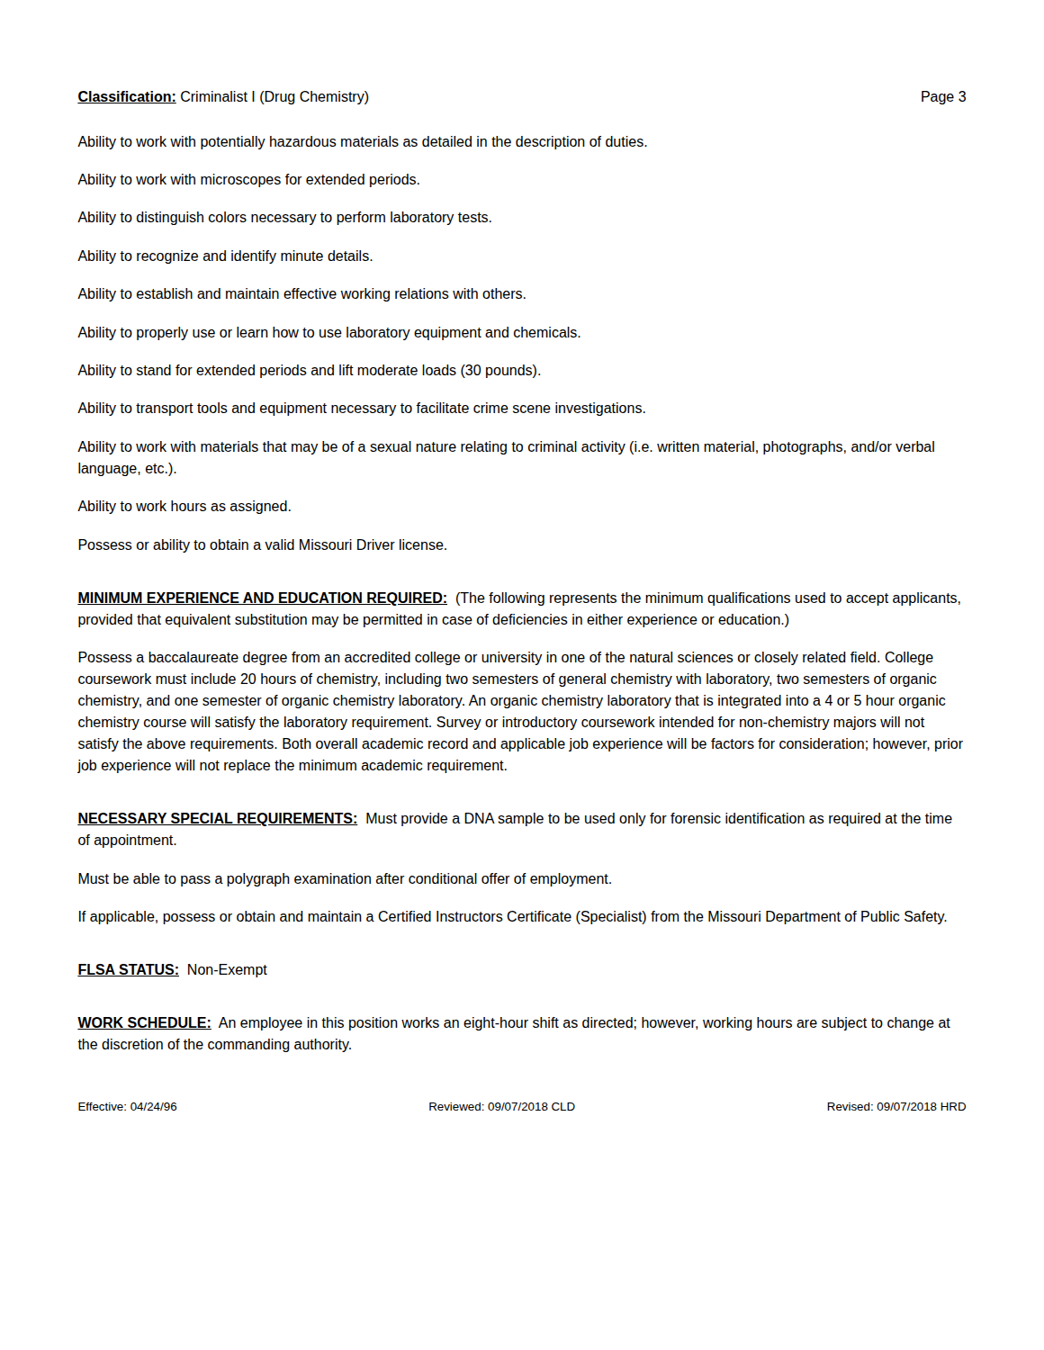Classification: Criminalist I (Drug Chemistry)
Page 3
Ability to work with potentially hazardous materials as detailed in the description of duties.
Ability to work with microscopes for extended periods.
Ability to distinguish colors necessary to perform laboratory tests.
Ability to recognize and identify minute details.
Ability to establish and maintain effective working relations with others.
Ability to properly use or learn how to use laboratory equipment and chemicals.
Ability to stand for extended periods and lift moderate loads (30 pounds).
Ability to transport tools and equipment necessary to facilitate crime scene investigations.
Ability to work with materials that may be of a sexual nature relating to criminal activity (i.e. written material, photographs, and/or verbal language, etc.).
Ability to work hours as assigned.
Possess or ability to obtain a valid Missouri Driver license.
MINIMUM EXPERIENCE AND EDUCATION REQUIRED: (The following represents the minimum qualifications used to accept applicants, provided that equivalent substitution may be permitted in case of deficiencies in either experience or education.)
Possess a baccalaureate degree from an accredited college or university in one of the natural sciences or closely related field. College coursework must include 20 hours of chemistry, including two semesters of general chemistry with laboratory, two semesters of organic chemistry, and one semester of organic chemistry laboratory. An organic chemistry laboratory that is integrated into a 4 or 5 hour organic chemistry course will satisfy the laboratory requirement. Survey or introductory coursework intended for non-chemistry majors will not satisfy the above requirements. Both overall academic record and applicable job experience will be factors for consideration; however, prior job experience will not replace the minimum academic requirement.
NECESSARY SPECIAL REQUIREMENTS: Must provide a DNA sample to be used only for forensic identification as required at the time of appointment.
Must be able to pass a polygraph examination after conditional offer of employment.
If applicable, possess or obtain and maintain a Certified Instructors Certificate (Specialist) from the Missouri Department of Public Safety.
FLSA STATUS: Non-Exempt
WORK SCHEDULE: An employee in this position works an eight-hour shift as directed; however, working hours are subject to change at the discretion of the commanding authority.
Effective: 04/24/96 Reviewed: 09/07/2018 CLD Revised: 09/07/2018 HRD